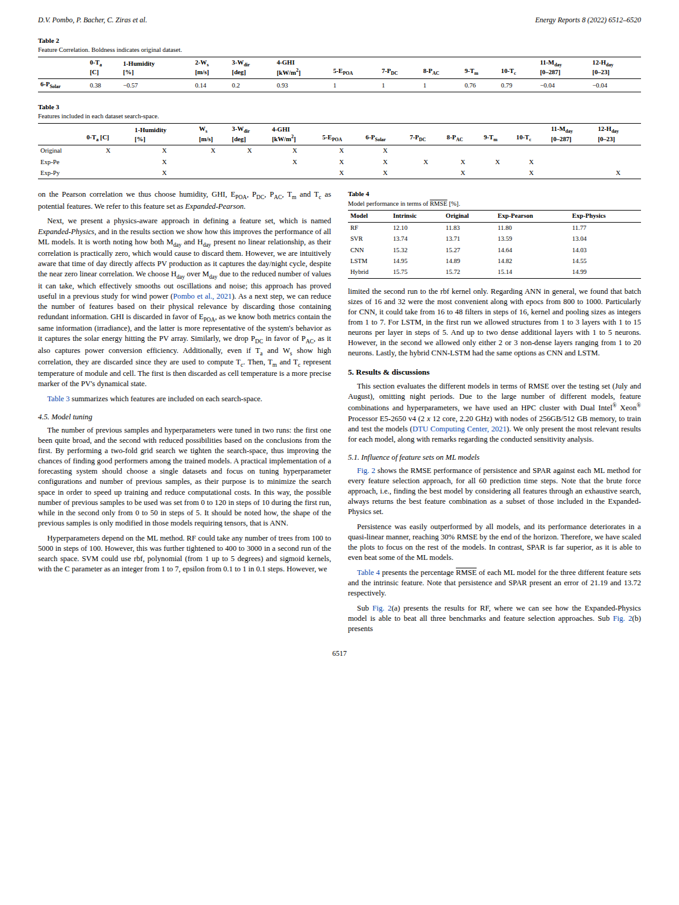D.V. Pombo, P. Bacher, C. Ziras et al. Energy Reports 8 (2022) 6512–6520
Table 2
Feature Correlation. Boldness indicates original dataset.
| | 0-T a [C] | 1-Humidity [%] | 2-W s [m/s] | 3-W dir [deg] | 4-GHI [kW/m 2 ] | 5-E POA | 7-P DC | 8-P AC | 9-T m | 10-T c | 11-M day [0–287] | 12-H day [0–23] |
| --- | --- | --- | --- | --- | --- | --- | --- | --- | --- | --- | --- | --- |
| 6-P Solar | 0.38 | −0.57 | 0.14 | 0.2 | 0.93 | 1 | 1 | 1 | 0.76 | 0.79 | −0.04 | −0.04 |
Table 3
Features included in each dataset search-space.
| | 0-T a [C] | 1-Humidity [%] | W s [m/s] | 3-W dir [deg] | 4-GHI [kW/m 2 ] | 5-E POA | 6-P Solar | 7-P DC | 8-P AC | 9-T m | 10-T c | 11-M day [0–287] | 12-H day [0–23] |
| --- | --- | --- | --- | --- | --- | --- | --- | --- | --- | --- | --- | --- | --- |
| Original | X | X | X | X | X | X | X | | | | | | |
| Exp-Pe | | X | | | X | X | X | X | X | X | X | | |
| Exp-Py | | X | | | | X | X | | X | | X | | X |
on the Pearson correlation we thus choose humidity, GHI, EPOA, PDC, PAC, Tm and Tc as potential features. We refer to this feature set as Expanded-Pearson.
Next, we present a physics-aware approach in defining a feature set, which is named Expanded-Physics, and in the results section we show how this improves the performance of all ML models. It is worth noting how both Mday and Hday present no linear relationship, as their correlation is practically zero, which would cause to discard them. However, we are intuitively aware that time of day directly affects PV production as it captures the day/night cycle, despite the near zero linear correlation. We choose Hday over Mday due to the reduced number of values it can take, which effectively smooths out oscillations and noise; this approach has proved useful in a previous study for wind power (Pombo et al., 2021). As a next step, we can reduce the number of features based on their physical relevance by discarding those containing redundant information. GHI is discarded in favor of EPOA, as we know both metrics contain the same information (irradiance), and the latter is more representative of the system's behavior as it captures the solar energy hitting the PV array. Similarly, we drop PDC in favor of PAC, as it also captures power conversion efficiency. Additionally, even if Ta and Ws show high correlation, they are discarded since they are used to compute Tc. Then, Tm and Tc represent temperature of module and cell. The first is then discarded as cell temperature is a more precise marker of the PV's dynamical state.
Table 3 summarizes which features are included on each search-space.
4.5. Model tuning
The number of previous samples and hyperparameters were tuned in two runs: the first one been quite broad, and the second with reduced possibilities based on the conclusions from the first. By performing a two-fold grid search we tighten the search-space, thus improving the chances of finding good performers among the trained models. A practical implementation of a forecasting system should choose a single datasets and focus on tuning hyperparameter configurations and number of previous samples, as their purpose is to minimize the search space in order to speed up training and reduce computational costs. In this way, the possible number of previous samples to be used was set from 0 to 120 in steps of 10 during the first run, while in the second only from 0 to 50 in steps of 5. It should be noted how, the shape of the previous samples is only modified in those models requiring tensors, that is ANN.
Hyperparameters depend on the ML method. RF could take any number of trees from 100 to 5000 in steps of 100. However, this was further tightened to 400 to 3000 in a second run of the search space. SVM could use rbf, polynomial (from 1 up to 5 degrees) and sigmoid kernels, with the C parameter as an integer from 1 to 7, epsilon from 0.1 to 1 in 0.1 steps. However, we
Table 4
Model performance in terms of RMSE [%].
| Model | Intrinsic | Original | Exp-Pearson | Exp-Physics |
| --- | --- | --- | --- | --- |
| RF | 12.10 | 11.83 | 11.80 | 11.77 |
| SVR | 13.74 | 13.71 | 13.59 | 13.04 |
| CNN | 15.32 | 15.27 | 14.64 | 14.03 |
| LSTM | 14.95 | 14.89 | 14.82 | 14.55 |
| Hybrid | 15.75 | 15.72 | 15.14 | 14.99 |
limited the second run to the rbf kernel only. Regarding ANN in general, we found that batch sizes of 16 and 32 were the most convenient along with epocs from 800 to 1000. Particularly for CNN, it could take from 16 to 48 filters in steps of 16, kernel and pooling sizes as integers from 1 to 7. For LSTM, in the first run we allowed structures from 1 to 3 layers with 1 to 15 neurons per layer in steps of 5. And up to two dense additional layers with 1 to 5 neurons. However, in the second we allowed only either 2 or 3 non-dense layers ranging from 1 to 20 neurons. Lastly, the hybrid CNN-LSTM had the same options as CNN and LSTM.
5. Results & discussions
This section evaluates the different models in terms of RMSE over the testing set (July and August), omitting night periods. Due to the large number of different models, feature combinations and hyperparameters, we have used an HPC cluster with Dual Intel® Xeon® Processor E5-2650 v4 (2 x 12 core, 2.20 GHz) with nodes of 256GB/512 GB memory, to train and test the models (DTU Computing Center, 2021). We only present the most relevant results for each model, along with remarks regarding the conducted sensitivity analysis.
5.1. Influence of feature sets on ML models
Fig. 2 shows the RMSE performance of persistence and SPAR against each ML method for every feature selection approach, for all 60 prediction time steps. Note that the brute force approach, i.e., finding the best model by considering all features through an exhaustive search, always returns the best feature combination as a subset of those included in the Expanded-Physics set.
Persistence was easily outperformed by all models, and its performance deteriorates in a quasi-linear manner, reaching 30% RMSE by the end of the horizon. Therefore, we have scaled the plots to focus on the rest of the models. In contrast, SPAR is far superior, as it is able to even beat some of the ML models.
Table 4 presents the percentage RMSE of each ML model for the three different feature sets and the intrinsic feature. Note that persistence and SPAR present an error of 21.19 and 13.72 respectively.
Sub Fig. 2(a) presents the results for RF, where we can see how the Expanded-Physics model is able to beat all three benchmarks and feature selection approaches. Sub Fig. 2(b) presents
6517